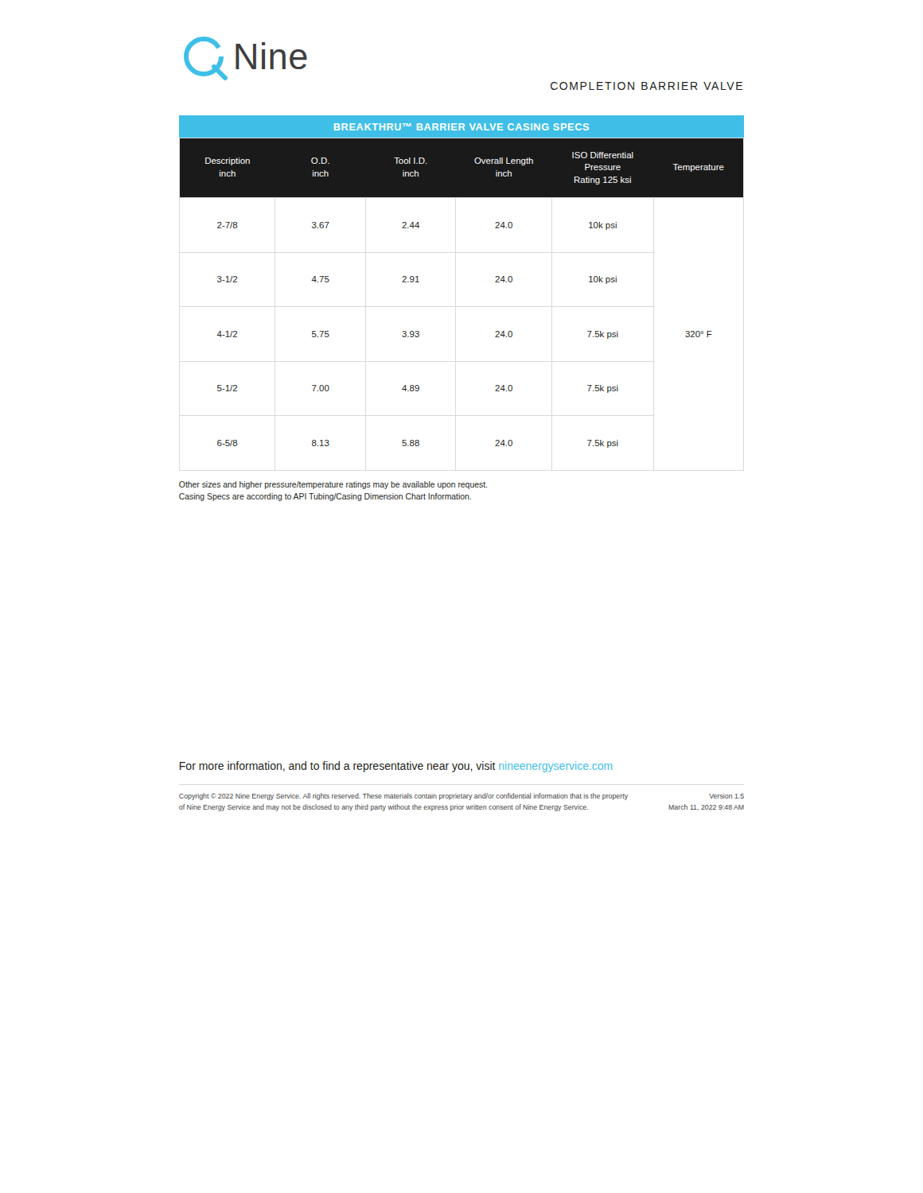Nine
COMPLETION BARRIER VALVE
BREAKTHRU™ BARRIER VALVE CASING SPECS
| Description inch | O.D. inch | Tool I.D. inch | Overall Length inch | ISO Differential Pressure Rating 125 ksi | Temperature |
| --- | --- | --- | --- | --- | --- |
| 2-7/8 | 3.67 | 2.44 | 24.0 | 10k psi | 320° F |
| 3-1/2 | 4.75 | 2.91 | 24.0 | 10k psi |
| 4-1/2 | 5.75 | 3.93 | 24.0 | 7.5k psi |
| 5-1/2 | 7.00 | 4.89 | 24.0 | 7.5k psi |
| 6-5/8 | 8.13 | 5.88 | 24.0 | 7.5k psi |
Other sizes and higher pressure/temperature ratings may be available upon request.
Casing Specs are according to API Tubing/Casing Dimension Chart Information.
For more information, and to find a representative near you, visit nineenergyservice.com
Copyright © 2022 Nine Energy Service. All rights reserved. These materials contain proprietary and/or confidential information that is the property
of Nine Energy Service and may not be disclosed to any third party without the express prior written consent of Nine Energy Service.
Version 1.5
March 11, 2022 9:48 AM